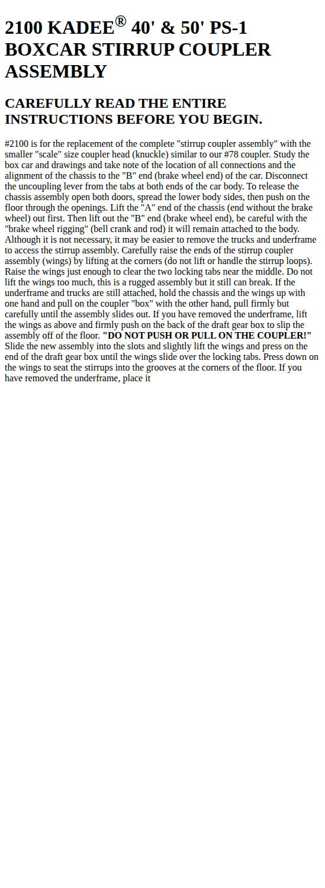2100 KADEE® 40' & 50' PS-1 BOXCAR STIRRUP COUPLER ASSEMBLY
CAREFULLY READ THE ENTIRE INSTRUCTIONS BEFORE YOU BEGIN.
#2100 is for the replacement of the complete "stirrup coupler assembly" with the smaller "scale" size coupler head (knuckle) similar to our #78 coupler. Study the box car and drawings and take note of the location of all connections and the alignment of the chassis to the "B" end (brake wheel end) of the car. Disconnect the uncoupling lever from the tabs at both ends of the car body. To release the chassis assembly open both doors, spread the lower body sides, then push on the floor through the openings. Lift the "A" end of the chassis (end without the brake wheel) out first. Then lift out the "B" end (brake wheel end), be careful with the "brake wheel rigging" (bell crank and rod) it will remain attached to the body. Although it is not necessary, it may be easier to remove the trucks and underframe to access the stirrup assembly. Carefully raise the ends of the stirrup coupler assembly (wings) by lifting at the corners (do not lift or handle the stirrup loops). Raise the wings just enough to clear the two locking tabs near the middle. Do not lift the wings too much, this is a rugged assembly but it still can break. If the underframe and trucks are still attached, hold the chassis and the wings up with one hand and pull on the coupler "box" with the other hand, pull firmly but carefully until the assembly slides out. If you have removed the underframe, lift the wings as above and firmly push on the back of the draft gear box to slip the assembly off of the floor. "DO NOT PUSH OR PULL ON THE COUPLER!" Slide the new assembly into the slots and slightly lift the wings and press on the end of the draft gear box until the wings slide over the locking tabs. Press down on the wings to seat the stirrups into the grooves at the corners of the floor. If you have removed the underframe, place it